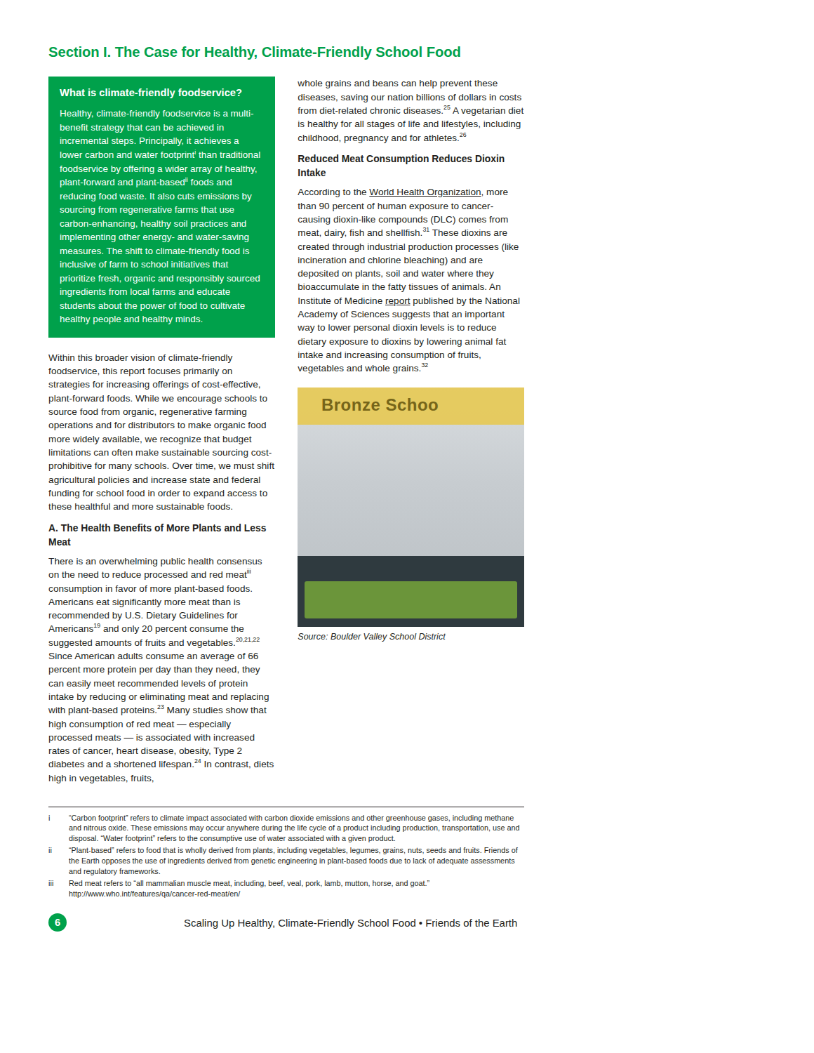Section I. The Case for Healthy, Climate-Friendly School Food
What is climate-friendly foodservice?
Healthy, climate-friendly foodservice is a multi-benefit strategy that can be achieved in incremental steps. Principally, it achieves a lower carbon and water footprinti than traditional foodservice by offering a wider array of healthy, plant-forward and plant-basedii foods and reducing food waste. It also cuts emissions by sourcing from regenerative farms that use carbon-enhancing, healthy soil practices and implementing other energy- and water-saving measures. The shift to climate-friendly food is inclusive of farm to school initiatives that prioritize fresh, organic and responsibly sourced ingredients from local farms and educate students about the power of food to cultivate healthy people and healthy minds.
Within this broader vision of climate-friendly foodservice, this report focuses primarily on strategies for increasing offerings of cost-effective, plant-forward foods. While we encourage schools to source food from organic, regenerative farming operations and for distributors to make organic food more widely available, we recognize that budget limitations can often make sustainable sourcing cost-prohibitive for many schools. Over time, we must shift agricultural policies and increase state and federal funding for school food in order to expand access to these healthful and more sustainable foods.
A. The Health Benefits of More Plants and Less Meat
There is an overwhelming public health consensus on the need to reduce processed and red meatiii consumption in favor of more plant-based foods. Americans eat significantly more meat than is recommended by U.S. Dietary Guidelines for Americans19 and only 20 percent consume the suggested amounts of fruits and vegetables.20,21,22 Since American adults consume an average of 66 percent more protein per day than they need, they can easily meet recommended levels of protein intake by reducing or eliminating meat and replacing with plant-based proteins.23 Many studies show that high consumption of red meat — especially processed meats — is associated with increased rates of cancer, heart disease, obesity, Type 2 diabetes and a shortened lifespan.24 In contrast, diets high in vegetables, fruits,
whole grains and beans can help prevent these diseases, saving our nation billions of dollars in costs from diet-related chronic diseases.25 A vegetarian diet is healthy for all stages of life and lifestyles, including childhood, pregnancy and for athletes.26
Reduced Meat Consumption Reduces Dioxin Intake
According to the World Health Organization, more than 90 percent of human exposure to cancer-causing dioxin-like compounds (DLC) comes from meat, dairy, fish and shellfish.31 These dioxins are created through industrial production processes (like incineration and chlorine bleaching) and are deposited on plants, soil and water where they bioaccumulate in the fatty tissues of animals. An Institute of Medicine report published by the National Academy of Sciences suggests that an important way to lower personal dioxin levels is to reduce dietary exposure to dioxins by lowering animal fat intake and increasing consumption of fruits, vegetables and whole grains.32
Bronze Schoo
Source: Boulder Valley School District
i
“Carbon footprint” refers to climate impact associated with carbon dioxide emissions and other greenhouse gases, including methane and nitrous oxide. These emissions may occur anywhere during the life cycle of a product including production, transportation, use and disposal. “Water footprint” refers to the consumptive use of water associated with a given product.
ii
“Plant-based” refers to food that is wholly derived from plants, including vegetables, legumes, grains, nuts, seeds and fruits. Friends of the Earth opposes the use of ingredients derived from genetic engineering in plant-based foods due to lack of adequate assessments and regulatory frameworks.
iii
Red meat refers to “all mammalian muscle meat, including, beef, veal, pork, lamb, mutton, horse, and goat.” http://www.who.int/features/qa/cancer-red-meat/en/
6
Scaling Up Healthy, Climate-Friendly School Food • Friends of the Earth